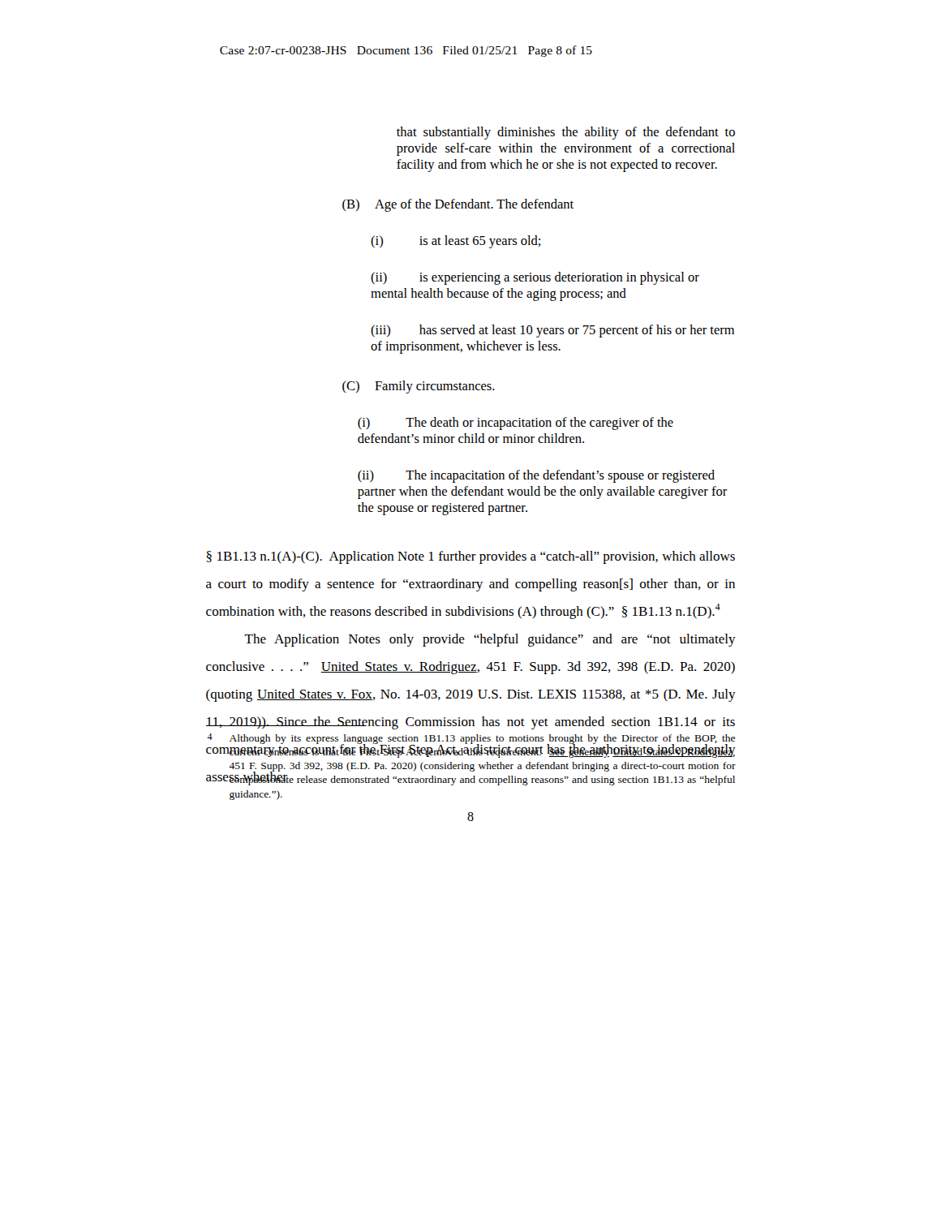Case 2:07-cr-00238-JHS Document 136 Filed 01/25/21 Page 8 of 15
that substantially diminishes the ability of the defendant to provide self-care within the environment of a correctional facility and from which he or she is not expected to recover.
(B) Age of the Defendant. The defendant
(i) is at least 65 years old;
(ii) is experiencing a serious deterioration in physical or mental health because of the aging process; and
(iii) has served at least 10 years or 75 percent of his or her term of imprisonment, whichever is less.
(C) Family circumstances.
(i) The death or incapacitation of the caregiver of the defendant’s minor child or minor children.
(ii) The incapacitation of the defendant’s spouse or registered partner when the defendant would be the only available caregiver for the spouse or registered partner.
§ 1B1.13 n.1(A)-(C). Application Note 1 further provides a “catch-all” provision, which allows a court to modify a sentence for “extraordinary and compelling reason[s] other than, or in combination with, the reasons described in subdivisions (A) through (C).” § 1B1.13 n.1(D).4
The Application Notes only provide “helpful guidance” and are “not ultimately conclusive . . . .” United States v. Rodriguez, 451 F. Supp. 3d 392, 398 (E.D. Pa. 2020) (quoting United States v. Fox, No. 14-03, 2019 U.S. Dist. LEXIS 115388, at *5 (D. Me. July 11, 2019)). Since the Sentencing Commission has not yet amended section 1B1.14 or its commentary to account for the First Step Act, a district court has the authority to independently assess whether
4 Although by its express language section 1B1.13 applies to motions brought by the Director of the BOP, the current consensus is that the First Step Act removed this requirement. See generally United States v. Rodriguez, 451 F. Supp. 3d 392, 398 (E.D. Pa. 2020) (considering whether a defendant bringing a direct-to-court motion for compassionate release demonstrated “extraordinary and compelling reasons” and using section 1B1.13 as “helpful guidance.”).
8